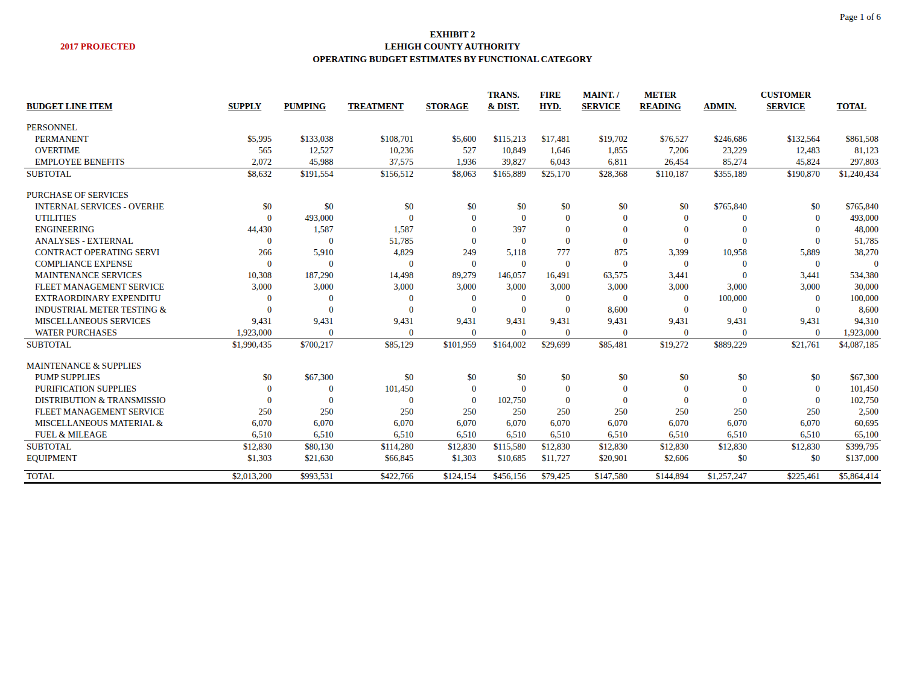Page 1 of 6
2017 PROJECTED
EXHIBIT 2
LEHIGH COUNTY AUTHORITY
OPERATING BUDGET ESTIMATES BY FUNCTIONAL CATEGORY
| | | | | | TRANS. | FIRE | MAINT. / | METER | | CUSTOMER | |
| --- | --- | --- | --- | --- | --- | --- | --- | --- | --- | --- | --- |
| BUDGET LINE ITEM | SUPPLY | PUMPING | TREATMENT | STORAGE | & DIST. | HYD. | SERVICE | READING | ADMIN. | SERVICE | TOTAL |
| PERSONNEL | |
| PERMANENT | $5,995 | $133,038 | $108,701 | $5,600 | $115,213 | $17,481 | $19,702 | $76,527 | $246,686 | $132,564 | $861,508 |
| OVERTIME | 565 | 12,527 | 10,236 | 527 | 10,849 | 1,646 | 1,855 | 7,206 | 23,229 | 12,483 | 81,123 |
| EMPLOYEE BENEFITS | 2,072 | 45,988 | 37,575 | 1,936 | 39,827 | 6,043 | 6,811 | 26,454 | 85,274 | 45,824 | 297,803 |
| SUBTOTAL | $8,632 | $191,554 | $156,512 | $8,063 | $165,889 | $25,170 | $28,368 | $110,187 | $355,189 | $190,870 | $1,240,434 |
| PURCHASE OF SERVICES | |
| INTERNAL SERVICES - OVERHE | $0 | $0 | $0 | $0 | $0 | $0 | $0 | $0 | $765,840 | $0 | $765,840 |
| UTILITIES | 0 | 493,000 | 0 | 0 | 0 | 0 | 0 | 0 | 0 | 0 | 493,000 |
| ENGINEERING | 44,430 | 1,587 | 1,587 | 0 | 397 | 0 | 0 | 0 | 0 | 0 | 48,000 |
| ANALYSES - EXTERNAL | 0 | 0 | 51,785 | 0 | 0 | 0 | 0 | 0 | 0 | 0 | 51,785 |
| CONTRACT OPERATING SERVI | 266 | 5,910 | 4,829 | 249 | 5,118 | 777 | 875 | 3,399 | 10,958 | 5,889 | 38,270 |
| COMPLIANCE EXPENSE | 0 | 0 | 0 | 0 | 0 | 0 | 0 | 0 | 0 | 0 | 0 |
| MAINTENANCE SERVICES | 10,308 | 187,290 | 14,498 | 89,279 | 146,057 | 16,491 | 63,575 | 3,441 | 0 | 3,441 | 534,380 |
| FLEET MANAGEMENT SERVICE | 3,000 | 3,000 | 3,000 | 3,000 | 3,000 | 3,000 | 3,000 | 3,000 | 3,000 | 3,000 | 30,000 |
| EXTRAORDINARY EXPENDITU | 0 | 0 | 0 | 0 | 0 | 0 | 0 | 0 | 100,000 | 0 | 100,000 |
| INDUSTRIAL METER TESTING & | 0 | 0 | 0 | 0 | 0 | 0 | 8,600 | 0 | 0 | 0 | 8,600 |
| MISCELLANEOUS SERVICES | 9,431 | 9,431 | 9,431 | 9,431 | 9,431 | 9,431 | 9,431 | 9,431 | 9,431 | 9,431 | 94,310 |
| WATER PURCHASES | 1,923,000 | 0 | 0 | 0 | 0 | 0 | 0 | 0 | 0 | 0 | 1,923,000 |
| SUBTOTAL | $1,990,435 | $700,217 | $85,129 | $101,959 | $164,002 | $29,699 | $85,481 | $19,272 | $889,229 | $21,761 | $4,087,185 |
| MAINTENANCE & SUPPLIES | |
| PUMP SUPPLIES | $0 | $67,300 | $0 | $0 | $0 | $0 | $0 | $0 | $0 | $0 | $67,300 |
| PURIFICATION SUPPLIES | 0 | 0 | 101,450 | 0 | 0 | 0 | 0 | 0 | 0 | 0 | 101,450 |
| DISTRIBUTION & TRANSMISSIO | 0 | 0 | 0 | 0 | 102,750 | 0 | 0 | 0 | 0 | 0 | 102,750 |
| FLEET MANAGEMENT SERVICE | 250 | 250 | 250 | 250 | 250 | 250 | 250 | 250 | 250 | 250 | 2,500 |
| MISCELLANEOUS MATERIAL & | 6,070 | 6,070 | 6,070 | 6,070 | 6,070 | 6,070 | 6,070 | 6,070 | 6,070 | 6,070 | 60,695 |
| FUEL & MILEAGE | 6,510 | 6,510 | 6,510 | 6,510 | 6,510 | 6,510 | 6,510 | 6,510 | 6,510 | 6,510 | 65,100 |
| SUBTOTAL | $12,830 | $80,130 | $114,280 | $12,830 | $115,580 | $12,830 | $12,830 | $12,830 | $12,830 | $12,830 | $399,795 |
| EQUIPMENT | $1,303 | $21,630 | $66,845 | $1,303 | $10,685 | $11,727 | $20,901 | $2,606 | $0 | $0 | $137,000 |
| TOTAL | $2,013,200 | $993,531 | $422,766 | $124,154 | $456,156 | $79,425 | $147,580 | $144,894 | $1,257,247 | $225,461 | $5,864,414 |